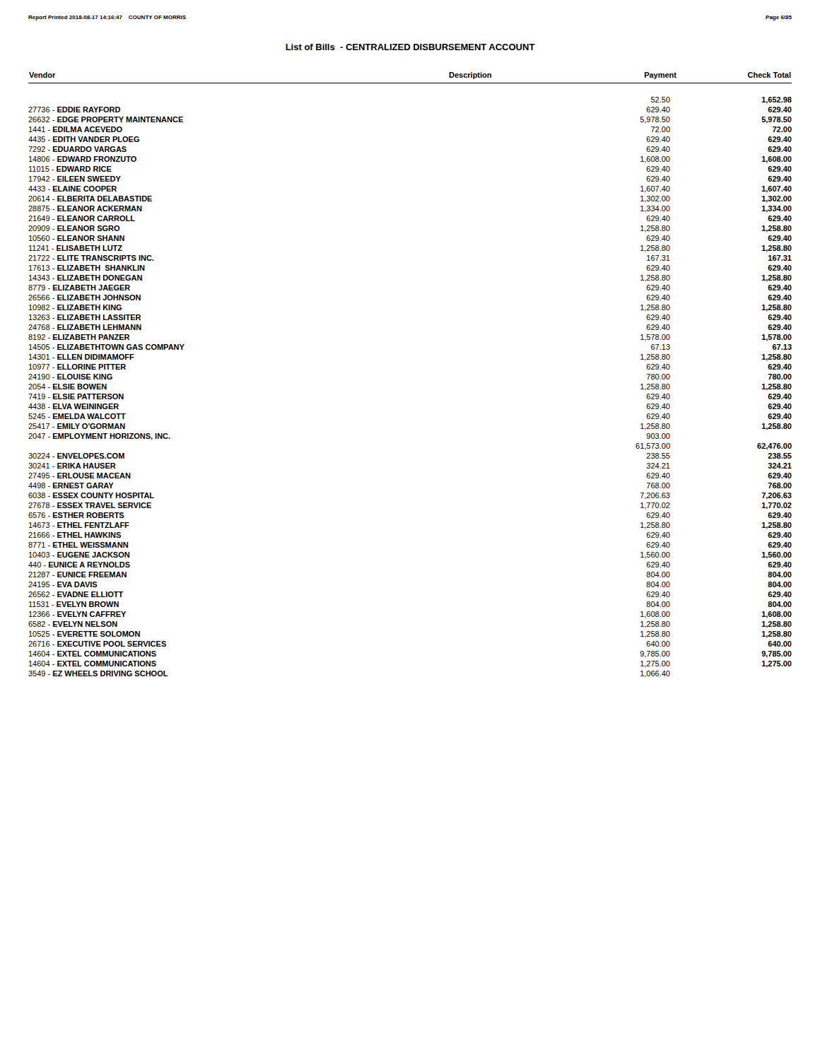Report Printed 2018-08-17 14:16:47 COUNTY OF MORRIS Page 6/85
List of Bills - CENTRALIZED DISBURSEMENT ACCOUNT
| Vendor | Description | Payment | Check Total |
| --- | --- | --- | --- |
| | | 52.50 | 1,652.98 |
| 27736 - EDDIE RAYFORD | | 629.40 | 629.40 |
| 26632 - EDGE PROPERTY MAINTENANCE | | 5,978.50 | 5,978.50 |
| 1441 - EDILMA ACEVEDO | | 72.00 | 72.00 |
| 4435 - EDITH VANDER PLOEG | | 629.40 | 629.40 |
| 7292 - EDUARDO VARGAS | | 629.40 | 629.40 |
| 14806 - EDWARD FRONZUTO | | 1,608.00 | 1,608.00 |
| 11015 - EDWARD RICE | | 629.40 | 629.40 |
| 17942 - EILEEN SWEEDY | | 629.40 | 629.40 |
| 4433 - ELAINE COOPER | | 1,607.40 | 1,607.40 |
| 20614 - ELBERITA DELABASTIDE | | 1,302.00 | 1,302.00 |
| 28875 - ELEANOR ACKERMAN | | 1,334.00 | 1,334.00 |
| 21649 - ELEANOR CARROLL | | 629.40 | 629.40 |
| 20909 - ELEANOR SGRO | | 1,258.80 | 1,258.80 |
| 10560 - ELEANOR SHANN | | 629.40 | 629.40 |
| 11241 - ELISABETH LUTZ | | 1,258.80 | 1,258.80 |
| 21722 - ELITE TRANSCRIPTS INC. | | 167.31 | 167.31 |
| 17613 - ELIZABETH SHANKLIN | | 629.40 | 629.40 |
| 14343 - ELIZABETH DONEGAN | | 1,258.80 | 1,258.80 |
| 8779 - ELIZABETH JAEGER | | 629.40 | 629.40 |
| 26566 - ELIZABETH JOHNSON | | 629.40 | 629.40 |
| 10982 - ELIZABETH KING | | 1,258.80 | 1,258.80 |
| 13263 - ELIZABETH LASSITER | | 629.40 | 629.40 |
| 24768 - ELIZABETH LEHMANN | | 629.40 | 629.40 |
| 8192 - ELIZABETH PANZER | | 1,578.00 | 1,578.00 |
| 14505 - ELIZABETHTOWN GAS COMPANY | | 67.13 | 67.13 |
| 14301 - ELLEN DIDIMAMOFF | | 1,258.80 | 1,258.80 |
| 10977 - ELLORINE PITTER | | 629.40 | 629.40 |
| 24190 - ELOUISE KING | | 780.00 | 780.00 |
| 2054 - ELSIE BOWEN | | 1,258.80 | 1,258.80 |
| 7419 - ELSIE PATTERSON | | 629.40 | 629.40 |
| 4438 - ELVA WEININGER | | 629.40 | 629.40 |
| 5245 - EMELDA WALCOTT | | 629.40 | 629.40 |
| 25417 - EMILY O'GORMAN | | 1,258.80 | 1,258.80 |
| 2047 - EMPLOYMENT HORIZONS, INC. | | 903.00 | |
| | | 61,573.00 | 62,476.00 |
| 30224 - ENVELOPES.COM | | 238.55 | 238.55 |
| 30241 - ERIKA HAUSER | | 324.21 | 324.21 |
| 27495 - ERLOUSE MACEAN | | 629.40 | 629.40 |
| 4498 - ERNEST GARAY | | 768.00 | 768.00 |
| 6038 - ESSEX COUNTY HOSPITAL | | 7,206.63 | 7,206.63 |
| 27678 - ESSEX TRAVEL SERVICE | | 1,770.02 | 1,770.02 |
| 6576 - ESTHER ROBERTS | | 629.40 | 629.40 |
| 14673 - ETHEL FENTZLAFF | | 1,258.80 | 1,258.80 |
| 21666 - ETHEL HAWKINS | | 629.40 | 629.40 |
| 8771 - ETHEL WEISSMANN | | 629.40 | 629.40 |
| 10403 - EUGENE JACKSON | | 1,560.00 | 1,560.00 |
| 440 - EUNICE A REYNOLDS | | 629.40 | 629.40 |
| 21287 - EUNICE FREEMAN | | 804.00 | 804.00 |
| 24195 - EVA DAVIS | | 804.00 | 804.00 |
| 26562 - EVADNE ELLIOTT | | 629.40 | 629.40 |
| 11531 - EVELYN BROWN | | 804.00 | 804.00 |
| 12366 - EVELYN CAFFREY | | 1,608.00 | 1,608.00 |
| 6582 - EVELYN NELSON | | 1,258.80 | 1,258.80 |
| 10525 - EVERETTE SOLOMON | | 1,258.80 | 1,258.80 |
| 26716 - EXECUTIVE POOL SERVICES | | 640.00 | 640.00 |
| 14604 - EXTEL COMMUNICATIONS | | 9,785.00 | 9,785.00 |
| 14604 - EXTEL COMMUNICATIONS | | 1,275.00 | 1,275.00 |
| 3549 - EZ WHEELS DRIVING SCHOOL | | 1,066.40 | |